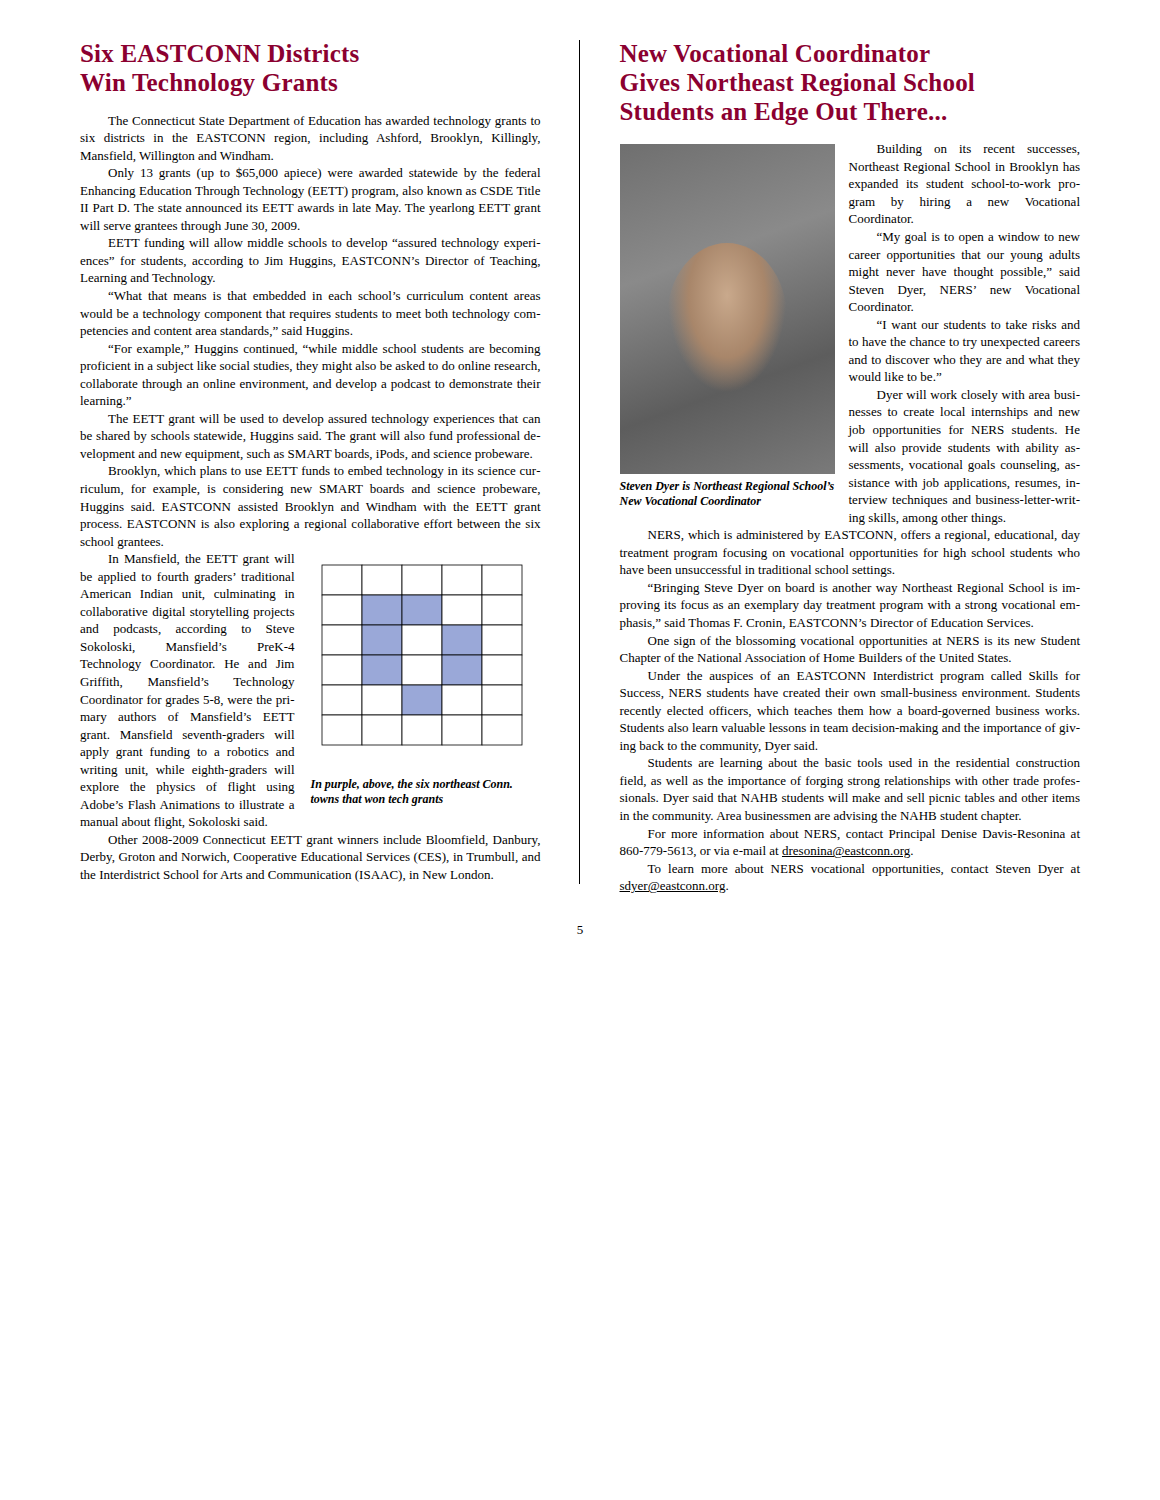Six EASTCONN Districts
Win Technology Grants
The Connecticut State Department of Education has awarded technology grants to six districts in the EASTCONN region, including Ashford, Brooklyn, Killingly, Mansfield, Willington and Windham.
Only 13 grants (up to $65,000 apiece) were awarded statewide by the federal Enhancing Education Through Technology (EETT) program, also known as CSDE Title II Part D. The state announced its EETT awards in late May. The yearlong EETT grant will serve grantees through June 30, 2009.
EETT funding will allow middle schools to develop “assured technology experiences” for students, according to Jim Huggins, EASTCONN’s Director of Teaching, Learning and Technology.
“What that means is that embedded in each school’s curriculum content areas would be a technology component that requires students to meet both technology competencies and content area standards,” said Huggins.
“For example,” Huggins continued, “while middle school students are becoming proficient in a subject like social studies, they might also be asked to do online research, collaborate through an online environment, and develop a podcast to demonstrate their learning.”
The EETT grant will be used to develop assured technology experiences that can be shared by schools statewide, Huggins said. The grant will also fund professional development and new equipment, such as SMART boards, iPods, and science probeware.
Brooklyn, which plans to use EETT funds to embed technology in its science curriculum, for example, is considering new SMART boards and science probeware, Huggins said. EASTCONN assisted Brooklyn and Windham with the EETT grant process. EASTCONN is also exploring a regional collaborative effort between the six school grantees.
In purple, above, the six northeast Conn. towns that won tech grants
In Mansfield, the EETT grant will be applied to fourth graders’ traditional American Indian unit, culminating in collaborative digital storytelling projects and podcasts, according to Steve Sokoloski, Mansfield’s PreK-4 Technology Coordinator. He and Jim Griffith, Mansfield’s Technology Coordinator for grades 5-8, were the primary authors of Mansfield’s EETT grant. Mansfield seventh-graders will apply grant funding to a robotics and writing unit, while eighth-graders will explore the physics of flight using Adobe’s Flash Animations to illustrate a manual about flight, Sokoloski said.
Other 2008-2009 Connecticut EETT grant winners include Bloomfield, Danbury, Derby, Groton and Norwich, Cooperative Educational Services (CES), in Trumbull, and the Interdistrict School for Arts and Communication (ISAAC), in New London.
New Vocational Coordinator
Gives Northeast Regional School
Students an Edge Out There...
Steven Dyer is Northeast Regional School’s New Vocational Coordinator
Building on its recent successes, Northeast Regional School in Brooklyn has expanded its student school-to-work program by hiring a new Vocational Coordinator.
“My goal is to open a window to new career opportunities that our young adults might never have thought possible,” said Steven Dyer, NERS’ new Vocational Coordinator.
“I want our students to take risks and to have the chance to try unexpected careers and to discover who they are and what they would like to be.”
Dyer will work closely with area businesses to create local internships and new job opportunities for NERS students. He will also provide students with ability assessments, vocational goals counseling, assistance with job applications, resumes, interview techniques and business-letter-writing skills, among other things.
NERS, which is administered by EASTCONN, offers a regional, educational, day treatment program focusing on vocational opportunities for high school students who have been unsuccessful in traditional school settings.
“Bringing Steve Dyer on board is another way Northeast Regional School is improving its focus as an exemplary day treatment program with a strong vocational emphasis,” said Thomas F. Cronin, EASTCONN’s Director of Education Services.
One sign of the blossoming vocational opportunities at NERS is its new Student Chapter of the National Association of Home Builders of the United States.
Under the auspices of an EASTCONN Interdistrict program called Skills for Success, NERS students have created their own small-business environment. Students recently elected officers, which teaches them how a board-governed business works. Students also learn valuable lessons in team decision-making and the importance of giving back to the community, Dyer said.
Students are learning about the basic tools used in the residential construction field, as well as the importance of forging strong relationships with other trade professionals. Dyer said that NAHB students will make and sell picnic tables and other items in the community. Area businessmen are advising the NAHB student chapter.
For more information about NERS, contact Principal Denise Davis-Resonina at 860-779-5613, or via e-mail at dresonina@eastconn.org.
To learn more about NERS vocational opportunities, contact Steven Dyer at sdyer@eastconn.org.
5